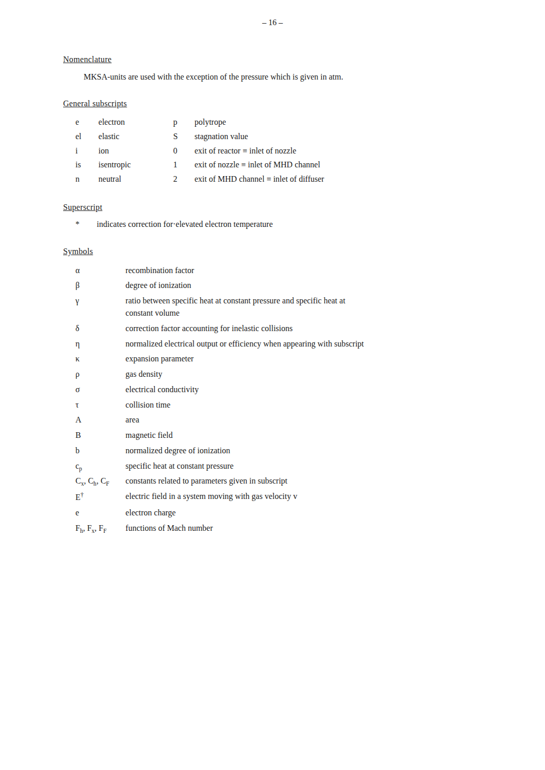– 16 –
Nomenclature
MKSA-units are used with the exception of the pressure which is given in atm.
General subscripts
| e | electron | p | polytrope |
| el | elastic | S | stagnation value |
| i | ion | 0 | exit of reactor ≡ inlet of nozzle |
| is | isentropic | 1 | exit of nozzle ≡ inlet of MHD channel |
| n | neutral | 2 | exit of MHD channel ≡ inlet of diffuser |
Superscript
* indicates correction for·elevated electron temperature
Symbols
| α | recombination factor |
| β | degree of ionization |
| γ | ratio between specific heat at constant pressure and specific heat at constant volume |
| δ | correction factor accounting for inelastic collisions |
| η | normalized electrical output or efficiency when appearing with subscript |
| κ | expansion parameter |
| ρ | gas density |
| σ | electrical conductivity |
| τ | collision time |
| A | area |
| B | magnetic field |
| b | normalized degree of ionization |
| c p | specific heat at constant pressure |
| C x , C h , C F | constants related to parameters given in subscript |
| E † | electric field in a system moving with gas velocity v |
| e | electron charge |
| F h , F x , F F | functions of Mach number |